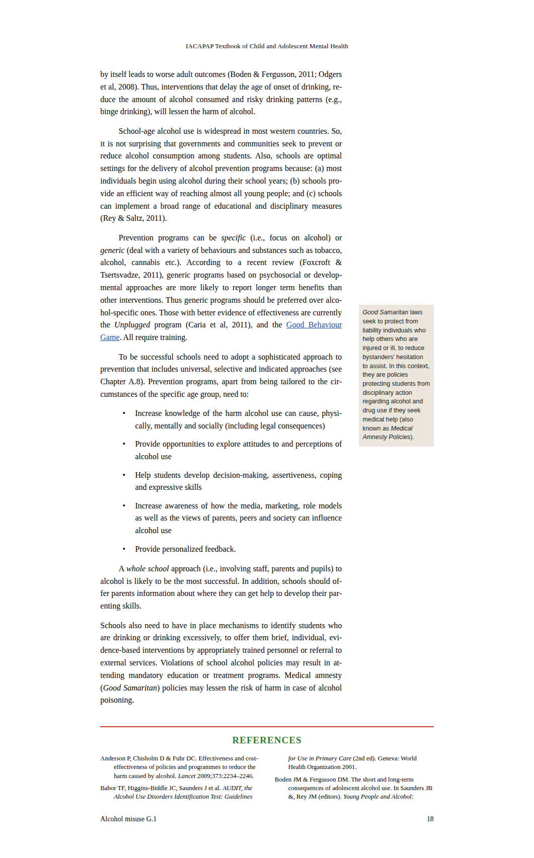IACAPAP Textbook of Child and Adolescent Mental Health
by itself leads to worse adult outcomes (Boden & Fergusson, 2011; Odgers et al, 2008). Thus, interventions that delay the age of onset of drinking, reduce the amount of alcohol consumed and risky drinking patterns (e.g., binge drinking), will lessen the harm of alcohol.
School-age alcohol use is widespread in most western countries. So, it is not surprising that governments and communities seek to prevent or reduce alcohol consumption among students. Also, schools are optimal settings for the delivery of alcohol prevention programs because: (a) most individuals begin using alcohol during their school years; (b) schools provide an efficient way of reaching almost all young people; and (c) schools can implement a broad range of educational and disciplinary measures (Rey & Saltz, 2011).
Prevention programs can be specific (i.e., focus on alcohol) or generic (deal with a variety of behaviours and substances such as tobacco, alcohol, cannabis etc.). According to a recent review (Foxcroft & Tsertsvadze, 2011), generic programs based on psychosocial or developmental approaches are more likely to report longer term benefits than other interventions. Thus generic programs should be preferred over alcohol-specific ones. Those with better evidence of effectiveness are currently the Unplugged program (Caria et al, 2011), and the Good Behaviour Game. All require training.
To be successful schools need to adopt a sophisticated approach to prevention that includes universal, selective and indicated approaches (see Chapter A.8). Prevention programs, apart from being tailored to the circumstances of the specific age group, need to:
Increase knowledge of the harm alcohol use can cause, physically, mentally and socially (including legal consequences)
Provide opportunities to explore attitudes to and perceptions of alcohol use
Help students develop decision-making, assertiveness, coping and expressive skills
Increase awareness of how the media, marketing, role models as well as the views of parents, peers and society can influence alcohol use
Provide personalized feedback.
A whole school approach (i.e., involving staff, parents and pupils) to alcohol is likely to be the most successful. In addition, schools should offer parents information about where they can get help to develop their parenting skills.
Schools also need to have in place mechanisms to identify students who are drinking or drinking excessively, to offer them brief, individual, evidence-based interventions by appropriately trained personnel or referral to external services. Violations of school alcohol policies may result in attending mandatory education or treatment programs. Medical amnesty (Good Samaritan) policies may lessen the risk of harm in case of alcohol poisoning.
Good Samaritan laws seek to protect from liability individuals who help others who are injured or ill, to reduce bystanders' hesitation to assist. In this context, they are policies protecting students from disciplinary action regarding alcohol and drug use if they seek medical help (also known as Medical Amnesty Policies).
REFERENCES
Anderson P, Chisholm D & Fuhr DC. Effectiveness and cost-effectiveness of policies and programmes to reduce the harm caused by alcohol. Lancet 2009;373:2234–2246.
Babor TF, Higgins-Biddle JC, Saunders J et al. AUDIT, the Alcohol Use Disorders Identification Test: Guidelines for Use in Primary Care (2nd ed). Geneva: World Health Organization 2001.
Boden JM & Fergusson DM. The short and long-term consequences of adolescent alcohol use. In Saunders JB &, Rey JM (editors). Young People and Alcohol:
Alcohol misuse G.1
18